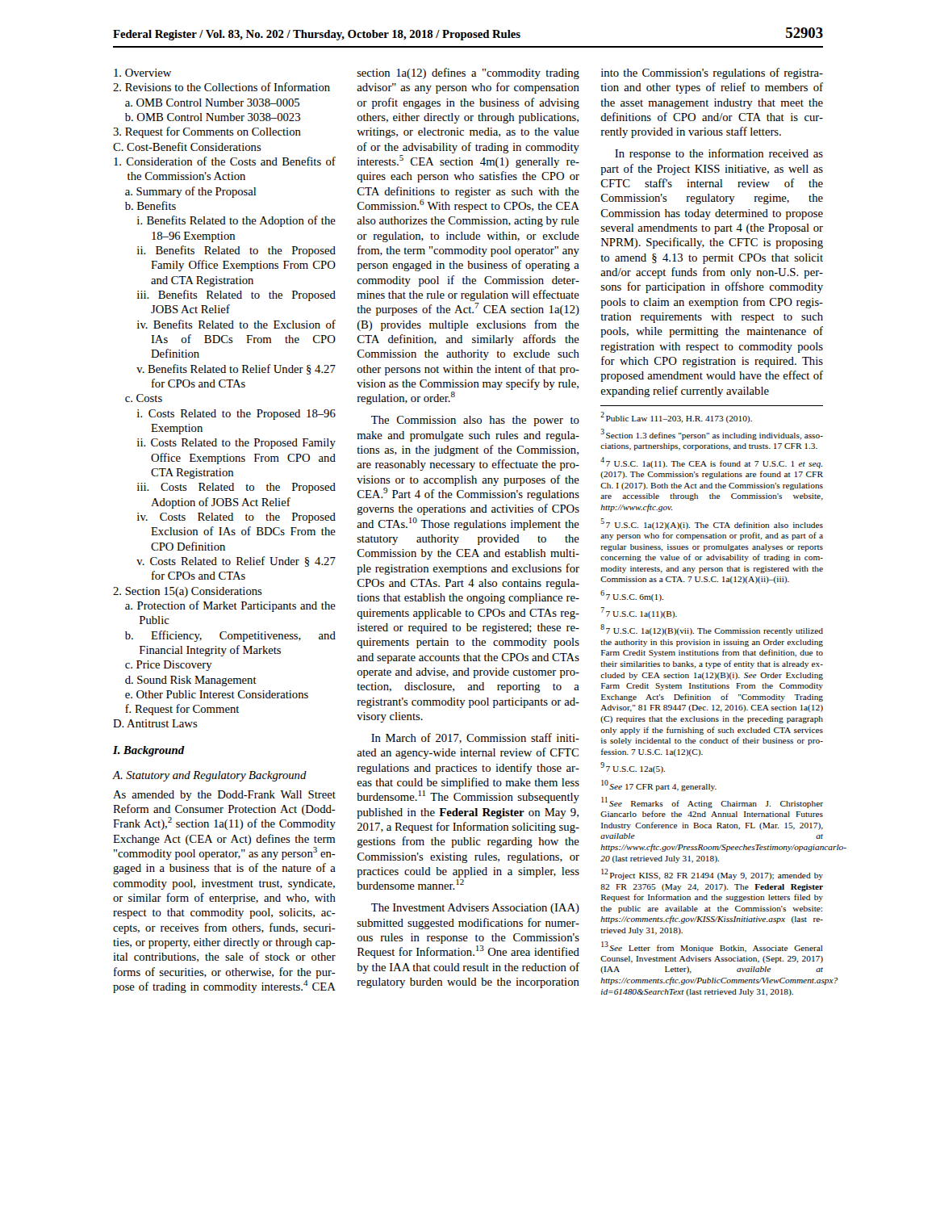Federal Register / Vol. 83, No. 202 / Thursday, October 18, 2018 / Proposed Rules
52903
1. Overview
2. Revisions to the Collections of Information
a. OMB Control Number 3038–0005
b. OMB Control Number 3038–0023
3. Request for Comments on Collection
C. Cost-Benefit Considerations
1. Consideration of the Costs and Benefits of the Commission's Action
a. Summary of the Proposal
b. Benefits
i. Benefits Related to the Adoption of the 18–96 Exemption
ii. Benefits Related to the Proposed Family Office Exemptions From CPO and CTA Registration
iii. Benefits Related to the Proposed JOBS Act Relief
iv. Benefits Related to the Exclusion of IAs of BDCs From the CPO Definition
v. Benefits Related to Relief Under § 4.27 for CPOs and CTAs
c. Costs
i. Costs Related to the Proposed 18–96 Exemption
ii. Costs Related to the Proposed Family Office Exemptions From CPO and CTA Registration
iii. Costs Related to the Proposed Adoption of JOBS Act Relief
iv. Costs Related to the Proposed Exclusion of IAs of BDCs From the CPO Definition
v. Costs Related to Relief Under § 4.27 for CPOs and CTAs
2. Section 15(a) Considerations
a. Protection of Market Participants and the Public
b. Efficiency, Competitiveness, and Financial Integrity of Markets
c. Price Discovery
d. Sound Risk Management
e. Other Public Interest Considerations
f. Request for Comment
D. Antitrust Laws
I. Background
A. Statutory and Regulatory Background
As amended by the Dodd-Frank Wall Street Reform and Consumer Protection Act (Dodd-Frank Act),2 section 1a(11) of the Commodity Exchange Act (CEA or Act) defines the term "commodity pool operator," as any person3 engaged in a business that is of the nature of a commodity pool, investment trust, syndicate, or similar form of enterprise, and who, with respect to that commodity pool, solicits, accepts, or receives from others, funds, securities, or property, either directly or through capital contributions, the sale of stock or other forms of securities, or otherwise, for the purpose of trading in commodity interests.4 CEA section 1a(12) defines a "commodity trading advisor" as any person who for compensation or profit engages in the business of advising others, either directly or through publications, writings, or electronic media, as to the value of or the advisability of trading in commodity interests.5 CEA section 4m(1) generally requires each person who satisfies the CPO or CTA definitions to register as such with the Commission.6 With respect to CPOs, the CEA also authorizes the Commission, acting by rule or regulation, to include within, or exclude from, the term "commodity pool operator" any person engaged in the business of operating a commodity pool if the Commission determines that the rule or regulation will effectuate the purposes of the Act.7 CEA section 1a(12)(B) provides multiple exclusions from the CTA definition, and similarly affords the Commission the authority to exclude such other persons not within the intent of that provision as the Commission may specify by rule, regulation, or order.8
The Commission also has the power to make and promulgate such rules and regulations as, in the judgment of the Commission, are reasonably necessary to effectuate the provisions or to accomplish any purposes of the CEA.9 Part 4 of the Commission's regulations governs the operations and activities of CPOs and CTAs.10 Those regulations implement the statutory authority provided to the Commission by the CEA and establish multiple registration exemptions and exclusions for CPOs and CTAs. Part 4 also contains regulations that establish the ongoing compliance requirements applicable to CPOs and CTAs registered or required to be registered; these requirements pertain to the commodity pools and separate accounts that the CPOs and CTAs operate and advise, and provide customer protection, disclosure, and reporting to a registrant's commodity pool participants or advisory clients.
In March of 2017, Commission staff initiated an agency-wide internal review of CFTC regulations and practices to identify those areas that could be simplified to make them less burdensome.11 The Commission subsequently published in the Federal Register on May 9, 2017, a Request for Information soliciting suggestions from the public regarding how the Commission's existing rules, regulations, or practices could be applied in a simpler, less burdensome manner.12
The Investment Advisers Association (IAA) submitted suggested modifications for numerous rules in response to the Commission's Request for Information.13 One area identified by the IAA that could result in the reduction of regulatory burden would be the incorporation into the Commission's regulations of registration and other types of relief to members of the asset management industry that meet the definitions of CPO and/or CTA that is currently provided in various staff letters.
In response to the information received as part of the Project KISS initiative, as well as CFTC staff's internal review of the Commission's regulatory regime, the Commission has today determined to propose several amendments to part 4 (the Proposal or NPRM). Specifically, the CFTC is proposing to amend § 4.13 to permit CPOs that solicit and/or accept funds from only non-U.S. persons for participation in offshore commodity pools to claim an exemption from CPO registration requirements with respect to such pools, while permitting the maintenance of registration with respect to commodity pools for which CPO registration is required. This proposed amendment would have the effect of expanding relief currently available
2 Public Law 111–203, H.R. 4173 (2010).
3 Section 1.3 defines "person" as including individuals, associations, partnerships, corporations, and trusts. 17 CFR 1.3.
47 U.S.C. 1a(11). The CEA is found at 7 U.S.C. 1 et seq. (2017). The Commission's regulations are found at 17 CFR Ch. I (2017). Both the Act and the Commission's regulations are accessible through the Commission's website, http://www.cftc.gov.
57 U.S.C. 1a(12)(A)(i). The CTA definition also includes any person who for compensation or profit, and as part of a regular business, issues or promulgates analyses or reports concerning the value of or advisability of trading in commodity interests, and any person that is registered with the Commission as a CTA. 7 U.S.C. 1a(12)(A)(ii)–(iii).
67 U.S.C. 6m(1).
77 U.S.C. 1a(11)(B).
87 U.S.C. 1a(12)(B)(vii). The Commission recently utilized the authority in this provision in issuing an Order excluding Farm Credit System institutions from that definition, due to their similarities to banks, a type of entity that is already excluded by CEA section 1a(12)(B)(i). See Order Excluding Farm Credit System Institutions From the Commodity Exchange Act's Definition of "Commodity Trading Advisor," 81 FR 89447 (Dec. 12, 2016). CEA section 1a(12)(C) requires that the exclusions in the preceding paragraph only apply if the furnishing of such excluded CTA services is solely incidental to the conduct of their business or profession. 7 U.S.C. 1a(12)(C).
97 U.S.C. 12a(5).
10 See 17 CFR part 4, generally.
11 See Remarks of Acting Chairman J. Christopher Giancarlo before the 42nd Annual International Futures Industry Conference in Boca Raton, FL (Mar. 15, 2017), available at https://www.cftc.gov/PressRoom/SpeechesTestimony/opagiancarlo-20 (last retrieved July 31, 2018).
12 Project KISS, 82 FR 21494 (May 9, 2017); amended by 82 FR 23765 (May 24, 2017). The Federal Register Request for Information and the suggestion letters filed by the public are available at the Commission's website: https://comments.cftc.gov/KISS/KissInitiative.aspx (last retrieved July 31, 2018).
13 See Letter from Monique Botkin, Associate General Counsel, Investment Advisers Association, (Sept. 29, 2017) (IAA Letter), available at https://comments.cftc.gov/PublicComments/ViewComment.aspx?id=61480&SearchText (last retrieved July 31, 2018).